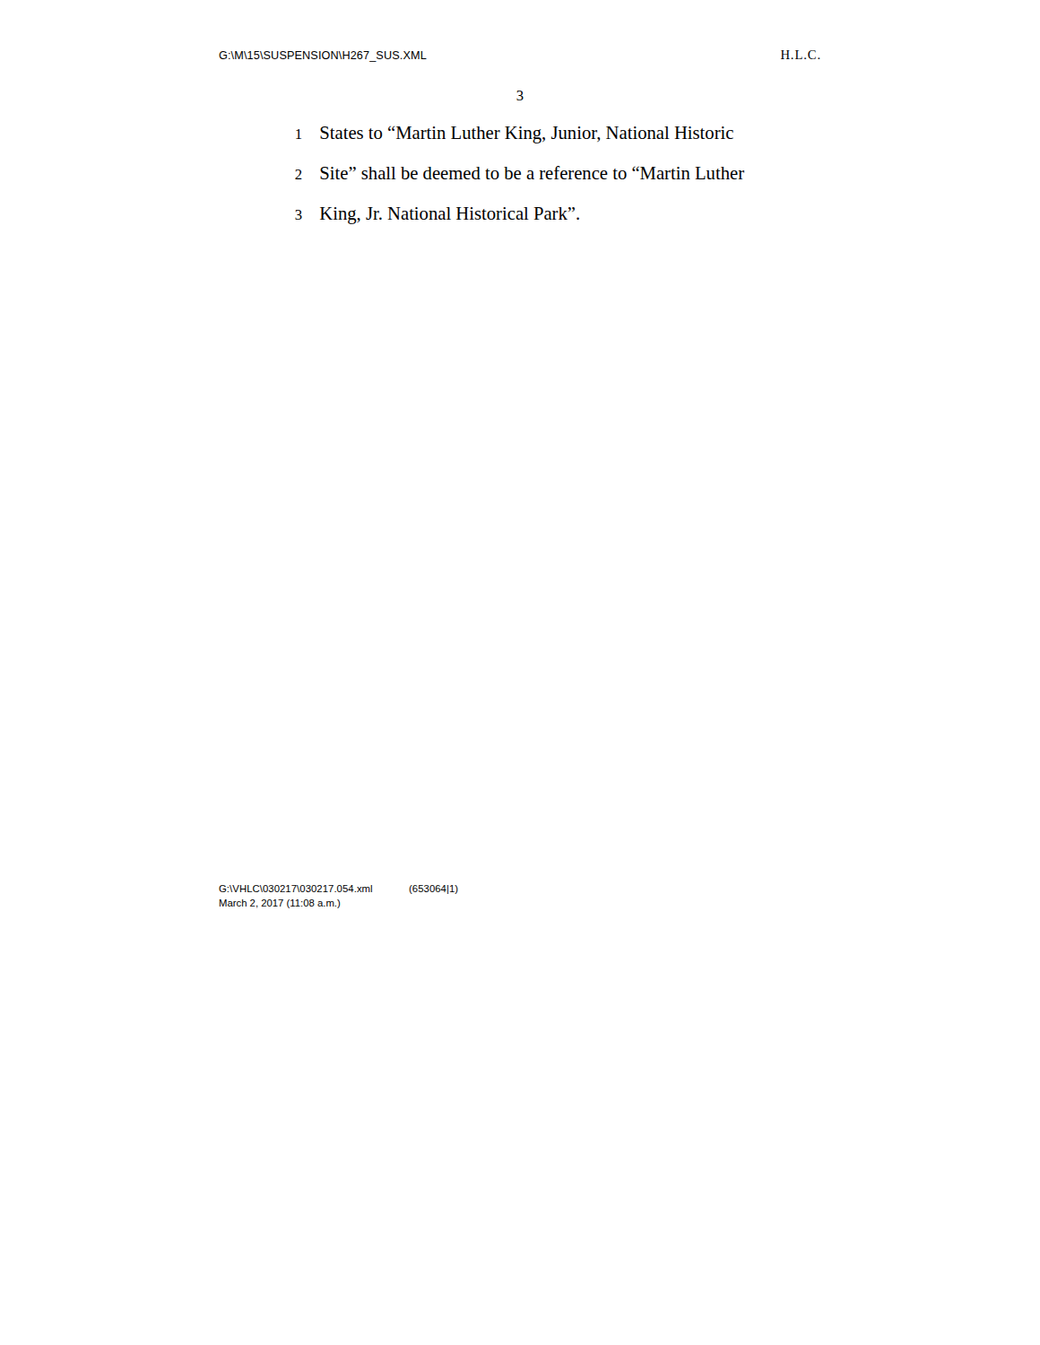G:\M\15\SUSPENSION\H267_SUS.XML
H.L.C.
3
1 States to “Martin Luther King, Junior, National Historic
2 Site” shall be deemed to be a reference to “Martin Luther
3 King, Jr. National Historical Park”.
G:\VHLC\030217\030217.054.xml (653064|1)
March 2, 2017 (11:08 a.m.)